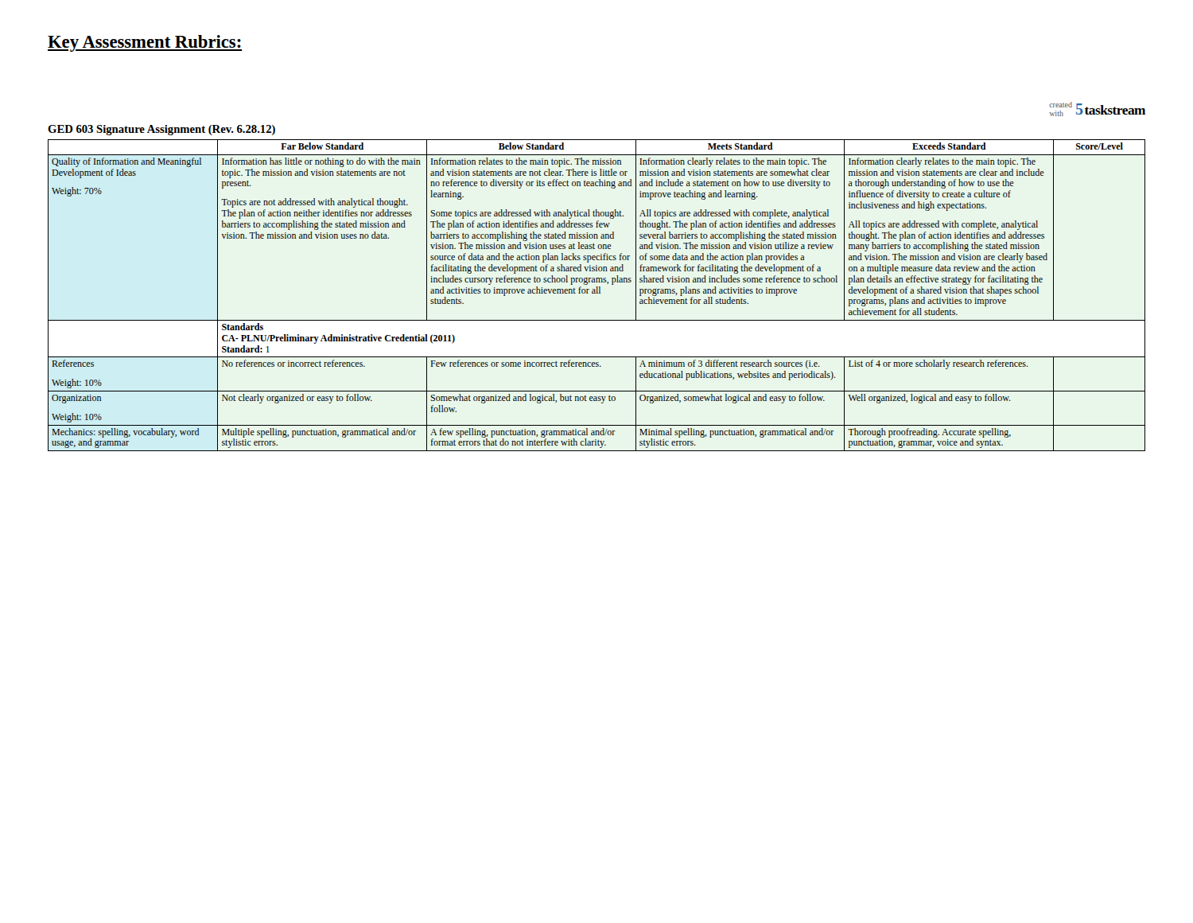Key Assessment Rubrics:
created
with 5taskstream
GED 603 Signature Assignment (Rev. 6.28.12)
| | Far Below Standard | Below Standard | Meets Standard | Exceeds Standard | Score/Level |
| --- | --- | --- | --- | --- | --- |
| Quality of Information and Meaningful Development of Ideas Weight: 70% | Information has little or nothing to do with the main topic. The mission and vision statements are not present. Topics are not addressed with analytical thought. The plan of action neither identifies nor addresses barriers to accomplishing the stated mission and vision. The mission and vision uses no data. | Information relates to the main topic. The mission and vision statements are not clear. There is little or no reference to diversity or its effect on teaching and learning. Some topics are addressed with analytical thought. The plan of action identifies and addresses few barriers to accomplishing the stated mission and vision. The mission and vision uses at least one source of data and the action plan lacks specifics for facilitating the development of a shared vision and includes cursory reference to school programs, plans and activities to improve achievement for all students. | Information clearly relates to the main topic. The mission and vision statements are somewhat clear and include a statement on how to use diversity to improve teaching and learning. All topics are addressed with complete, analytical thought. The plan of action identifies and addresses several barriers to accomplishing the stated mission and vision. The mission and vision utilize a review of some data and the action plan provides a framework for facilitating the development of a shared vision and includes some reference to school programs, plans and activities to improve achievement for all students. | Information clearly relates to the main topic. The mission and vision statements are clear and include a thorough understanding of how to use the influence of diversity to create a culture of inclusiveness and high expectations. All topics are addressed with complete, analytical thought. The plan of action identifies and addresses many barriers to accomplishing the stated mission and vision. The mission and vision are clearly based on a multiple measure data review and the action plan details an effective strategy for facilitating the development of a shared vision that shapes school programs, plans and activities to improve achievement for all students. | |
| | Standards CA- PLNU/Preliminary Administrative Credential (2011) Standard: 1 |
| References Weight: 10% | No references or incorrect references. | Few references or some incorrect references. | A minimum of 3 different research sources (i.e. educational publications, websites and periodicals). | List of 4 or more scholarly research references. | |
| Organization Weight: 10% | Not clearly organized or easy to follow. | Somewhat organized and logical, but not easy to follow. | Organized, somewhat logical and easy to follow. | Well organized, logical and easy to follow. | |
| Mechanics: spelling, vocabulary, word usage, and grammar | Multiple spelling, punctuation, grammatical and/or stylistic errors. | A few spelling, punctuation, grammatical and/or format errors that do not interfere with clarity. | Minimal spelling, punctuation, grammatical and/or stylistic errors. | Thorough proofreading. Accurate spelling, punctuation, grammar, voice and syntax. | |